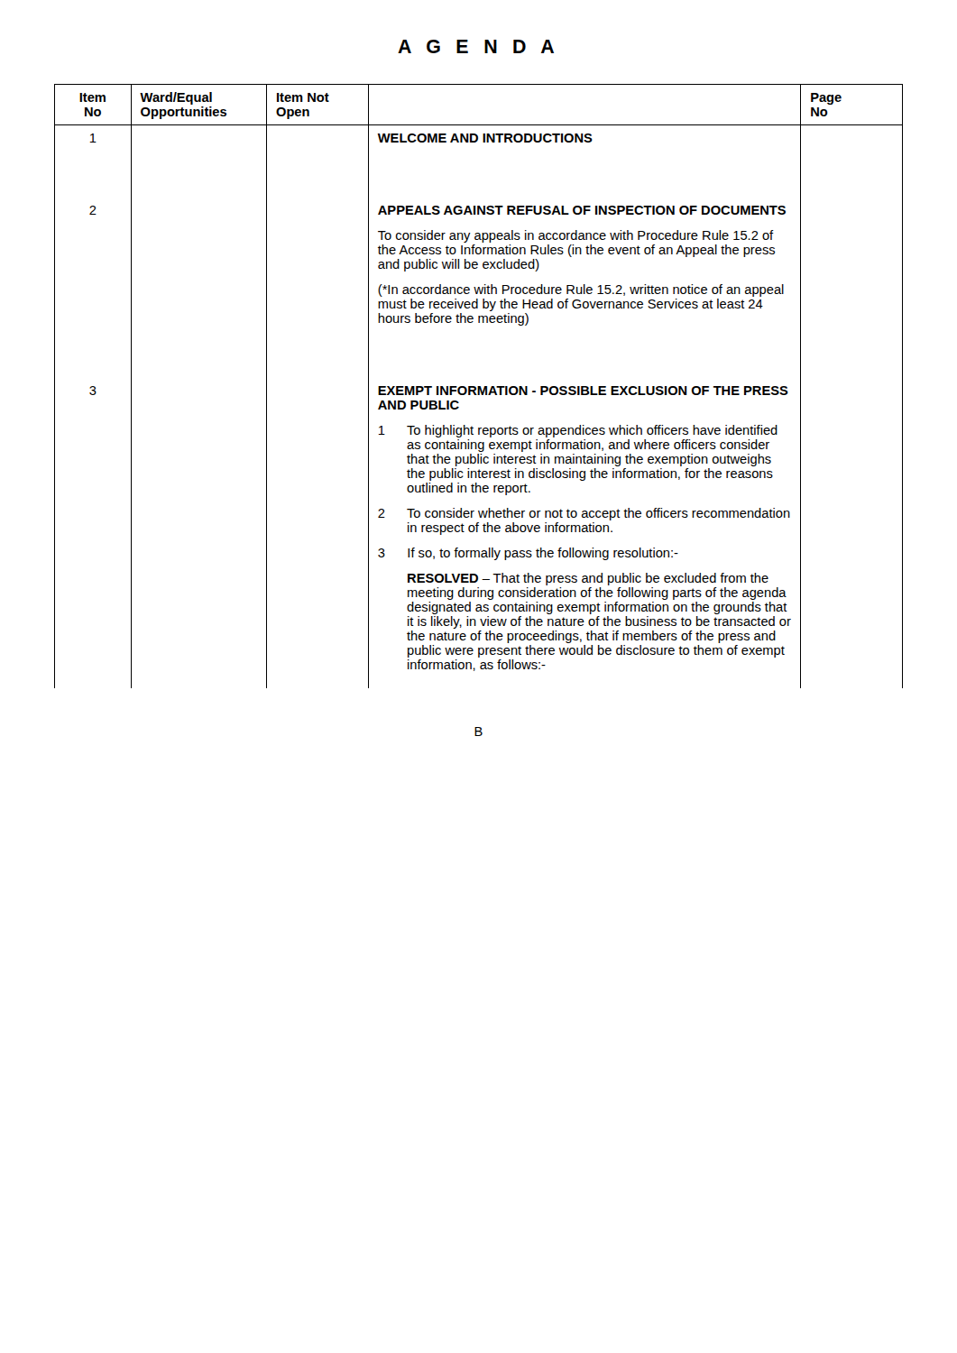A G E N D A
| Item No | Ward/Equal Opportunities | Item Not Open | | Page No |
| --- | --- | --- | --- | --- |
| 1 | | | WELCOME AND INTRODUCTIONS | |
| 2 | | | APPEALS AGAINST REFUSAL OF INSPECTION OF DOCUMENTS To consider any appeals in accordance with Procedure Rule 15.2 of the Access to Information Rules (in the event of an Appeal the press and public will be excluded) (*In accordance with Procedure Rule 15.2, written notice of an appeal must be received by the Head of Governance Services at least 24 hours before the meeting) | |
| 3 | | | EXEMPT INFORMATION - POSSIBLE EXCLUSION OF THE PRESS AND PUBLIC 1 To highlight reports or appendices which officers have identified as containing exempt information, and where officers consider that the public interest in maintaining the exemption outweighs the public interest in disclosing the information, for the reasons outlined in the report. 2 To consider whether or not to accept the officers recommendation in respect of the above information. 3 If so, to formally pass the following resolution:- RESOLVED – That the press and public be excluded from the meeting during consideration of the following parts of the agenda designated as containing exempt information on the grounds that it is likely, in view of the nature of the business to be transacted or the nature of the proceedings, that if members of the press and public were present there would be disclosure to them of exempt information, as follows:- | |
B